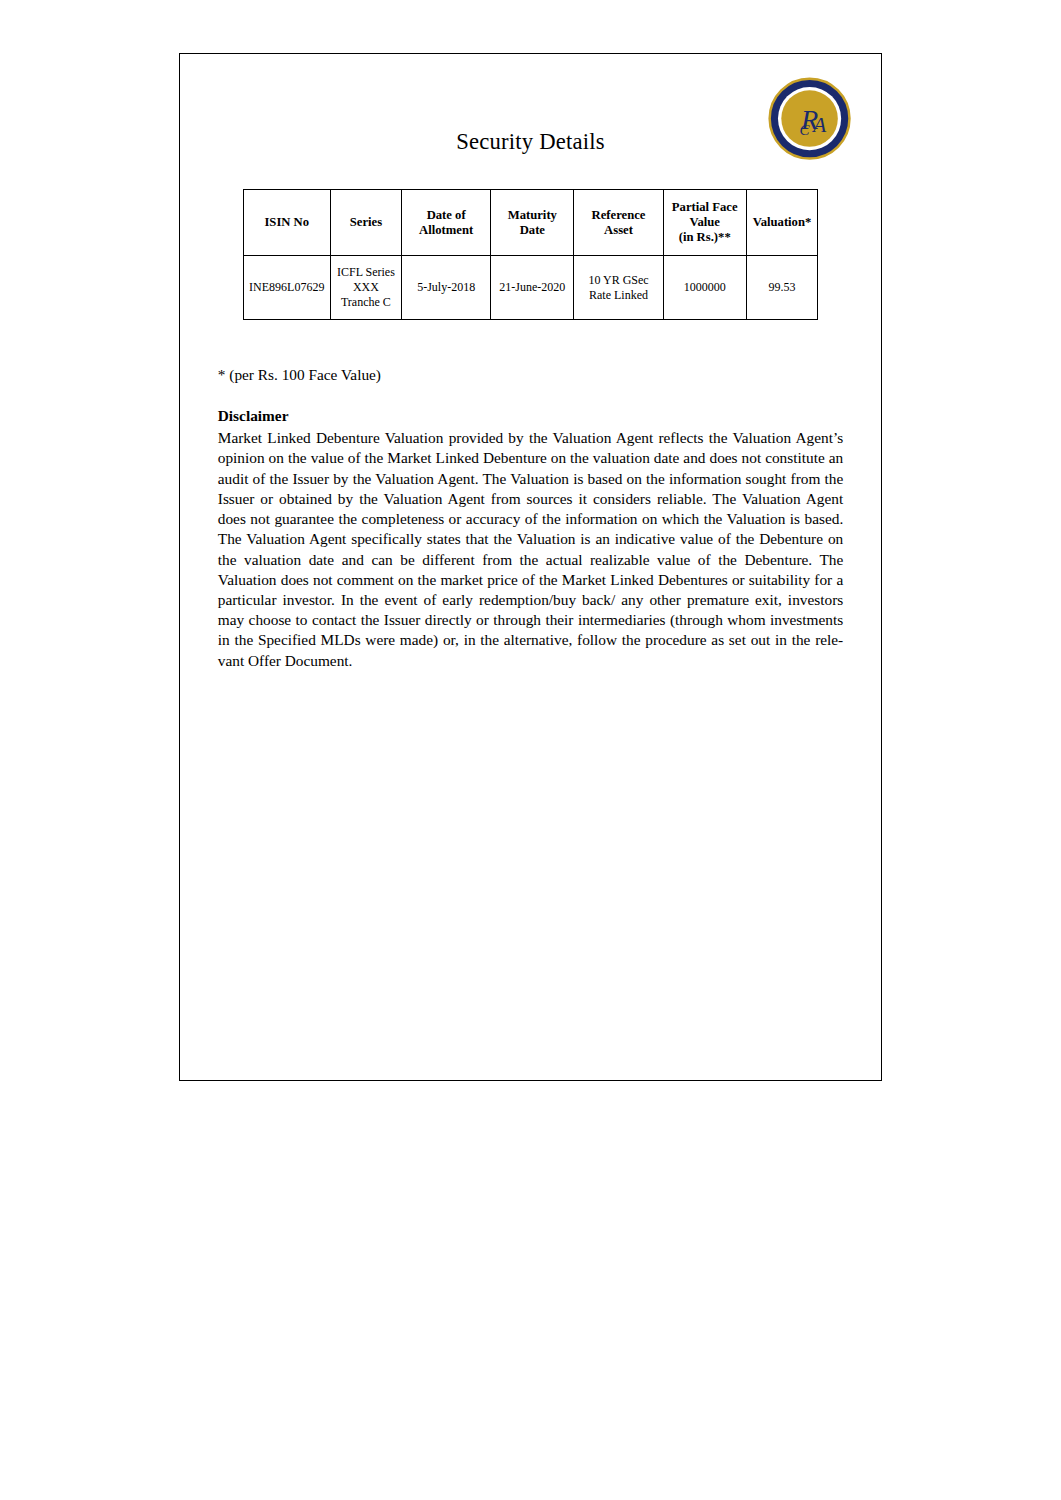R A C
Security Details
| ISIN No | Series | Date of Allotment | Maturity Date | Reference Asset | Partial Face Value (in Rs.)** | Valuation* |
| --- | --- | --- | --- | --- | --- | --- |
| INE896L07629 | ICFL Series XXX Tranche C | 5-July-2018 | 21-June-2020 | 10 YR GSec Rate Linked | 1000000 | 99.53 |
* (per Rs. 100 Face Value)
Disclaimer
Market Linked Debenture Valuation provided by the Valuation Agent reflects the Valuation Agent’s opinion on the value of the Market Linked Debenture on the valuation date and does not constitute an audit of the Issuer by the Valuation Agent. The Valuation is based on the information sought from the Issuer or obtained by the Valuation Agent from sources it considers reliable. The Valuation Agent does not guarantee the completeness or accuracy of the information on which the Valuation is based. The Valuation Agent specifically states that the Valuation is an indicative value of the Debenture on the valuation date and can be different from the actual realizable value of the Debenture. The Valuation does not comment on the market price of the Market Linked Debentures or suitability for a particular investor. In the event of early redemption/buy back/ any other premature exit, investors may choose to contact the Issuer directly or through their intermediaries (through whom investments in the Specified MLDs were made) or, in the alternative, follow the procedure as set out in the relevant Offer Document.